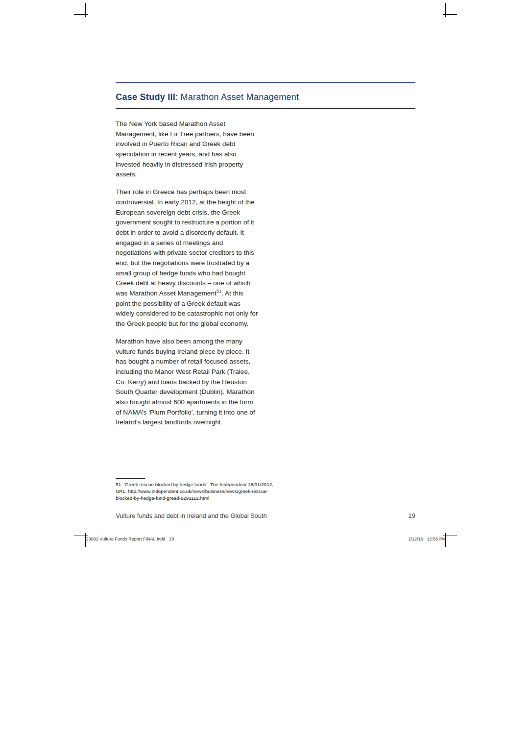Case Study III: Marathon Asset Management
The New York based Marathon Asset Management, like Fir Tree partners, have been involved in Puerto Rican and Greek debt speculation in recent years, and has also invested heavily in distressed Irish property assets.
Their role in Greece has perhaps been most controversial. In early 2012, at the height of the European sovereign debt crisis, the Greek government sought to restructure a portion of it debt in order to avoid a disorderly default. It engaged in a series of meetings and negotiations with private sector creditors to this end, but the negotiations were frustrated by a small group of hedge funds who had bought Greek debt at heavy discounts – one of which was Marathon Asset Management51. At this point the possibility of a Greek default was widely considered to be catastrophic not only for the Greek people but for the global economy.
Marathon have also been among the many vulture funds buying Ireland piece by piece. It has bought a number of retail focused assets, including the Manor West Retail Park (Tralee, Co. Kerry) and loans backed by the Heuston South Quarter development (Dublin). Marathon also bought almost 600 apartments in the form of NAMA’s ‘Plum Portfolio’, turning it into one of Ireland’s largest landlords overnight.
51 ‘Greek rescue blocked by hedge funds’, The Independent 18/01/2012,
URL: http://www.independent.co.uk/news/business/news/greek-rescue-
blocked-by-hedge-fund-greed-6291112.html
Vulture funds and debt in Ireland and the Global South 19
G3092 Vulture Funds Report FINAL.indd 19 1/12/16 12:55 PM